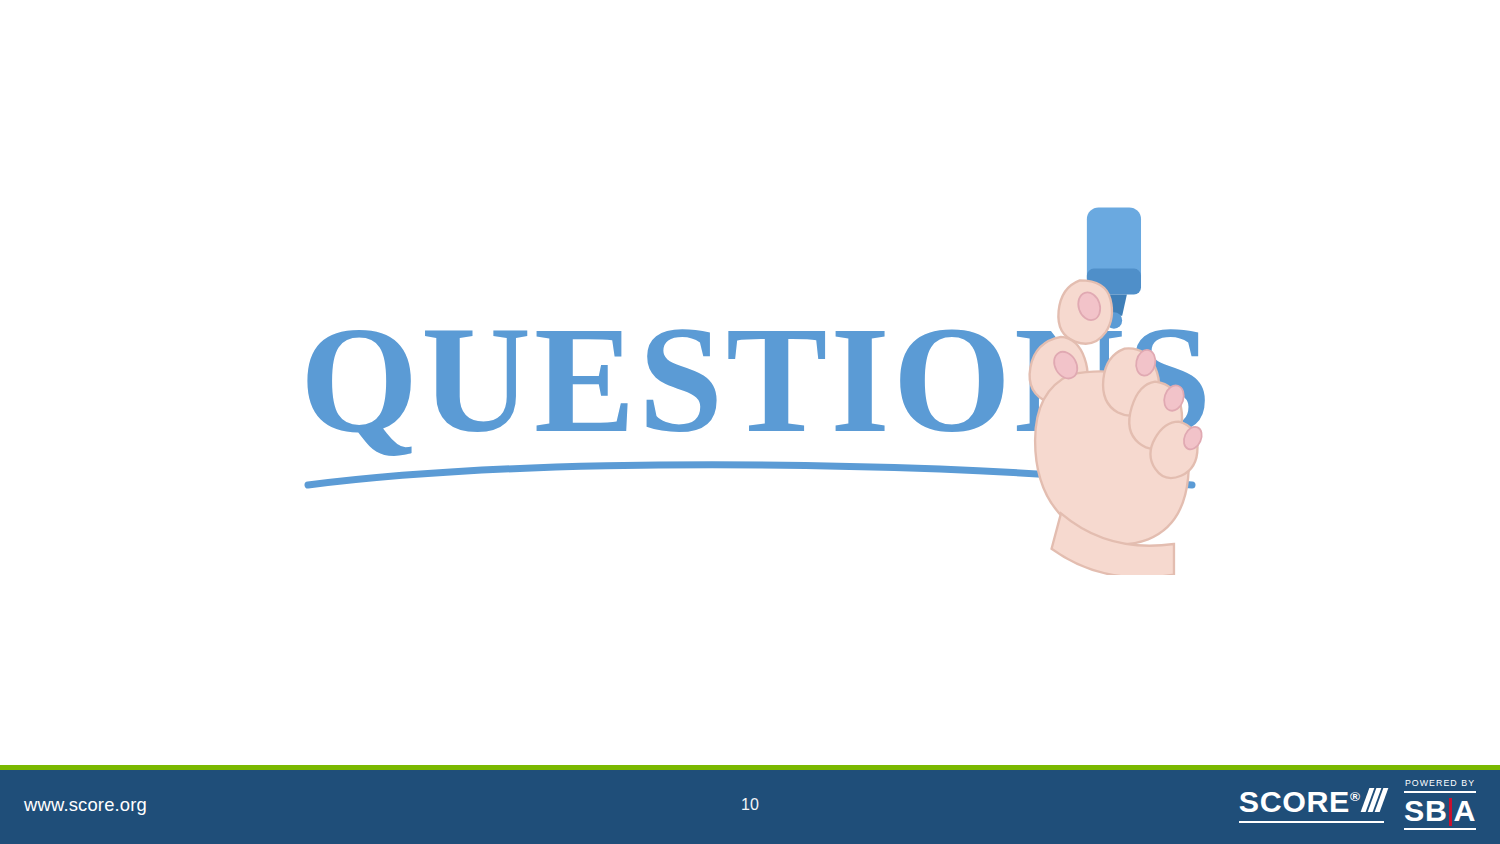QUESTIONS
www.score.org
10
SCORE®
Powered by
SB A